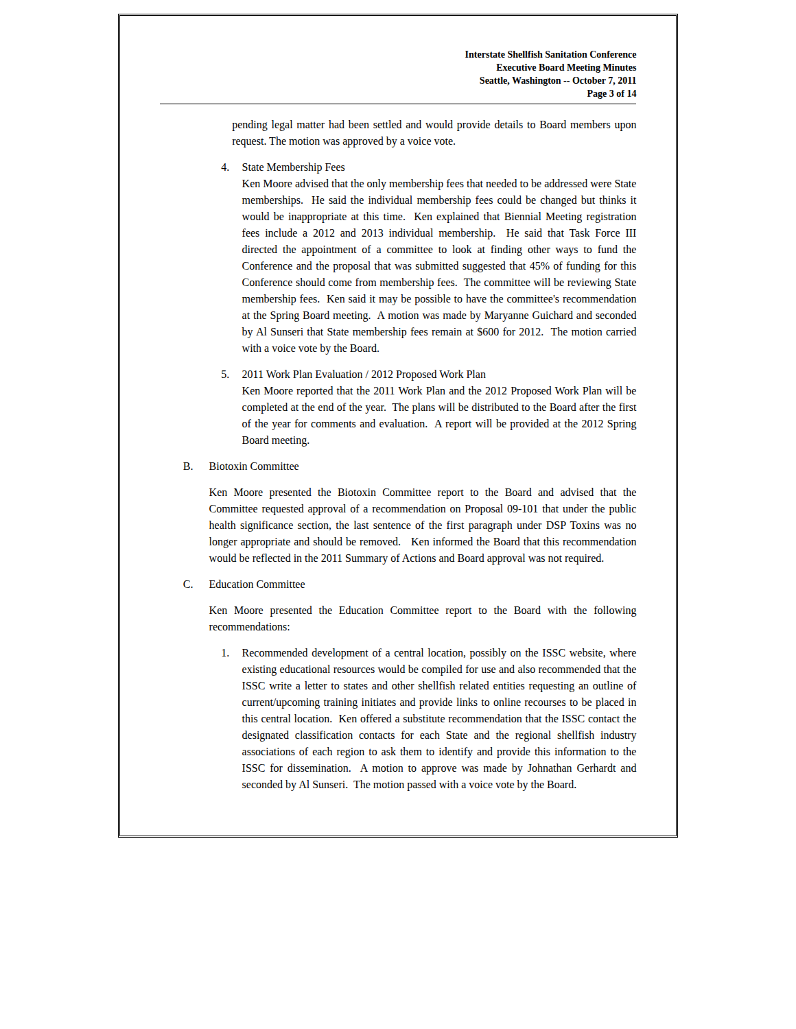Interstate Shellfish Sanitation Conference
Executive Board Meeting Minutes
Seattle, Washington -- October 7, 2011
Page 3 of 14
pending legal matter had been settled and would provide details to Board members upon request. The motion was approved by a voice vote.
State Membership Fees Ken Moore advised that the only membership fees that needed to be addressed were State memberships. He said the individual membership fees could be changed but thinks it would be inappropriate at this time. Ken explained that Biennial Meeting registration fees include a 2012 and 2013 individual membership. He said that Task Force III directed the appointment of a committee to look at finding other ways to fund the Conference and the proposal that was submitted suggested that 45% of funding for this Conference should come from membership fees. The committee will be reviewing State membership fees. Ken said it may be possible to have the committee's recommendation at the Spring Board meeting. A motion was made by Maryanne Guichard and seconded by Al Sunseri that State membership fees remain at $600 for 2012. The motion carried with a voice vote by the Board.
2011 Work Plan Evaluation / 2012 Proposed Work Plan Ken Moore reported that the 2011 Work Plan and the 2012 Proposed Work Plan will be completed at the end of the year. The plans will be distributed to the Board after the first of the year for comments and evaluation. A report will be provided at the 2012 Spring Board meeting.
Biotoxin Committee
Ken Moore presented the Biotoxin Committee report to the Board and advised that the Committee requested approval of a recommendation on Proposal 09-101 that under the public health significance section, the last sentence of the first paragraph under DSP Toxins was no longer appropriate and should be removed. Ken informed the Board that this recommendation would be reflected in the 2011 Summary of Actions and Board approval was not required.
Education Committee
Ken Moore presented the Education Committee report to the Board with the following recommendations:
Recommended development of a central location, possibly on the ISSC website, where existing educational resources would be compiled for use and also recommended that the ISSC write a letter to states and other shellfish related entities requesting an outline of current/upcoming training initiates and provide links to online recourses to be placed in this central location. Ken offered a substitute recommendation that the ISSC contact the designated classification contacts for each State and the regional shellfish industry associations of each region to ask them to identify and provide this information to the ISSC for dissemination. A motion to approve was made by Johnathan Gerhardt and seconded by Al Sunseri. The motion passed with a voice vote by the Board.